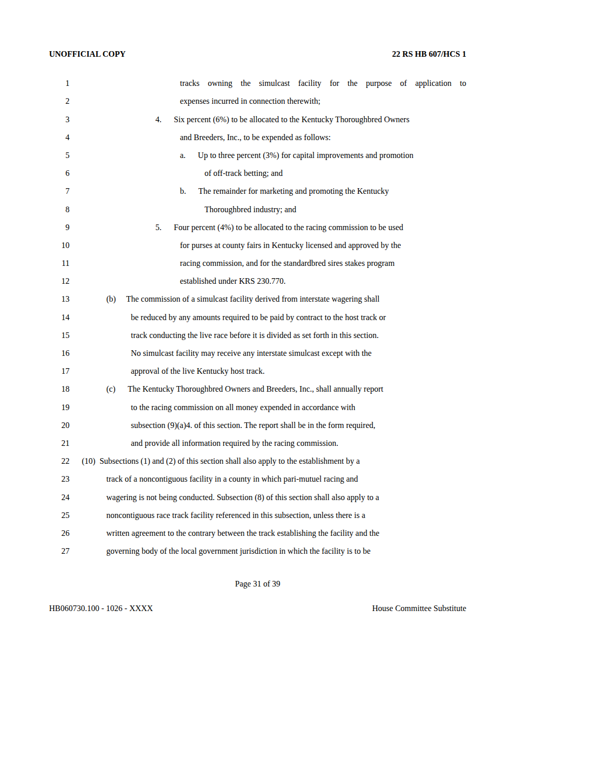UNOFFICIAL COPY
22 RS HB 607/HCS 1
1
tracks owning the simulcast facility for the purpose of application to
2
expenses incurred in connection therewith;
3
4. Six percent (6%) to be allocated to the Kentucky Thoroughbred Owners
4
and Breeders, Inc., to be expended as follows:
5
a. Up to three percent (3%) for capital improvements and promotion
6
of off-track betting; and
7
b. The remainder for marketing and promoting the Kentucky
8
Thoroughbred industry; and
9
5. Four percent (4%) to be allocated to the racing commission to be used
10
for purses at county fairs in Kentucky licensed and approved by the
11
racing commission, and for the standardbred sires stakes program
12
established under KRS 230.770.
13
(b) The commission of a simulcast facility derived from interstate wagering shall
14
be reduced by any amounts required to be paid by contract to the host track or
15
track conducting the live race before it is divided as set forth in this section.
16
No simulcast facility may receive any interstate simulcast except with the
17
approval of the live Kentucky host track.
18
(c) The Kentucky Thoroughbred Owners and Breeders, Inc., shall annually report
19
to the racing commission on all money expended in accordance with
20
subsection (9)(a)4. of this section. The report shall be in the form required,
21
and provide all information required by the racing commission.
22
(10) Subsections (1) and (2) of this section shall also apply to the establishment by a
23
track of a noncontiguous facility in a county in which pari-mutuel racing and
24
wagering is not being conducted. Subsection (8) of this section shall also apply to a
25
noncontiguous race track facility referenced in this subsection, unless there is a
26
written agreement to the contrary between the track establishing the facility and the
27
governing body of the local government jurisdiction in which the facility is to be
Page 31 of 39
HB060730.100 - 1026 - XXXX
House Committee Substitute